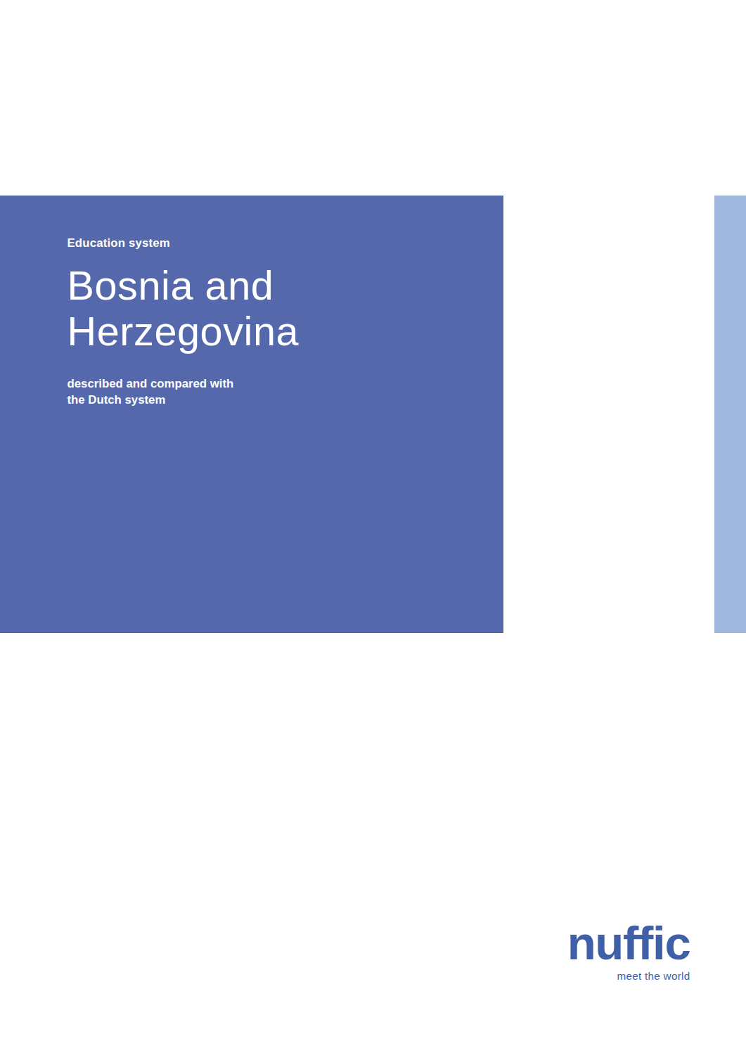Education system
Bosnia and
Herzegovina
described and compared with
the Dutch system
nuffic
meet the world